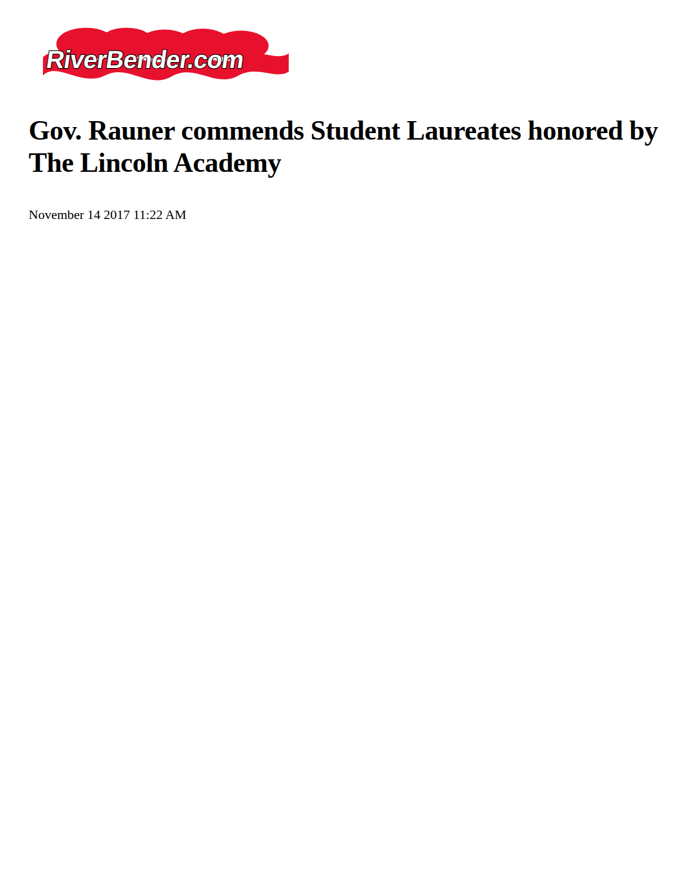RiverBender.com
Gov. Rauner commends Student Laureates honored by The Lincoln Academy
November 14 2017 11:22 AM